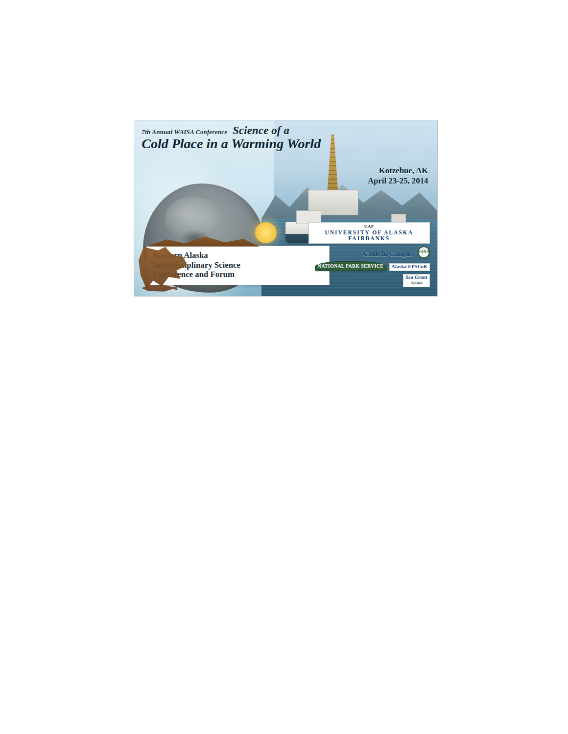7th Annual WAISA Conference Science of a
Cold Place in a Warming World
Kotzebue, AK
April 23-25, 2014
Western Alaska
Interdisciplinary Science
Conference and Forum
UAF UNIVERSITY OF ALASKA FAIRBANKS
Chukchi Campus
NANA
NATIONAL PARK SERVICE
Alaska EPSCoR
Sea Grant
Alaska